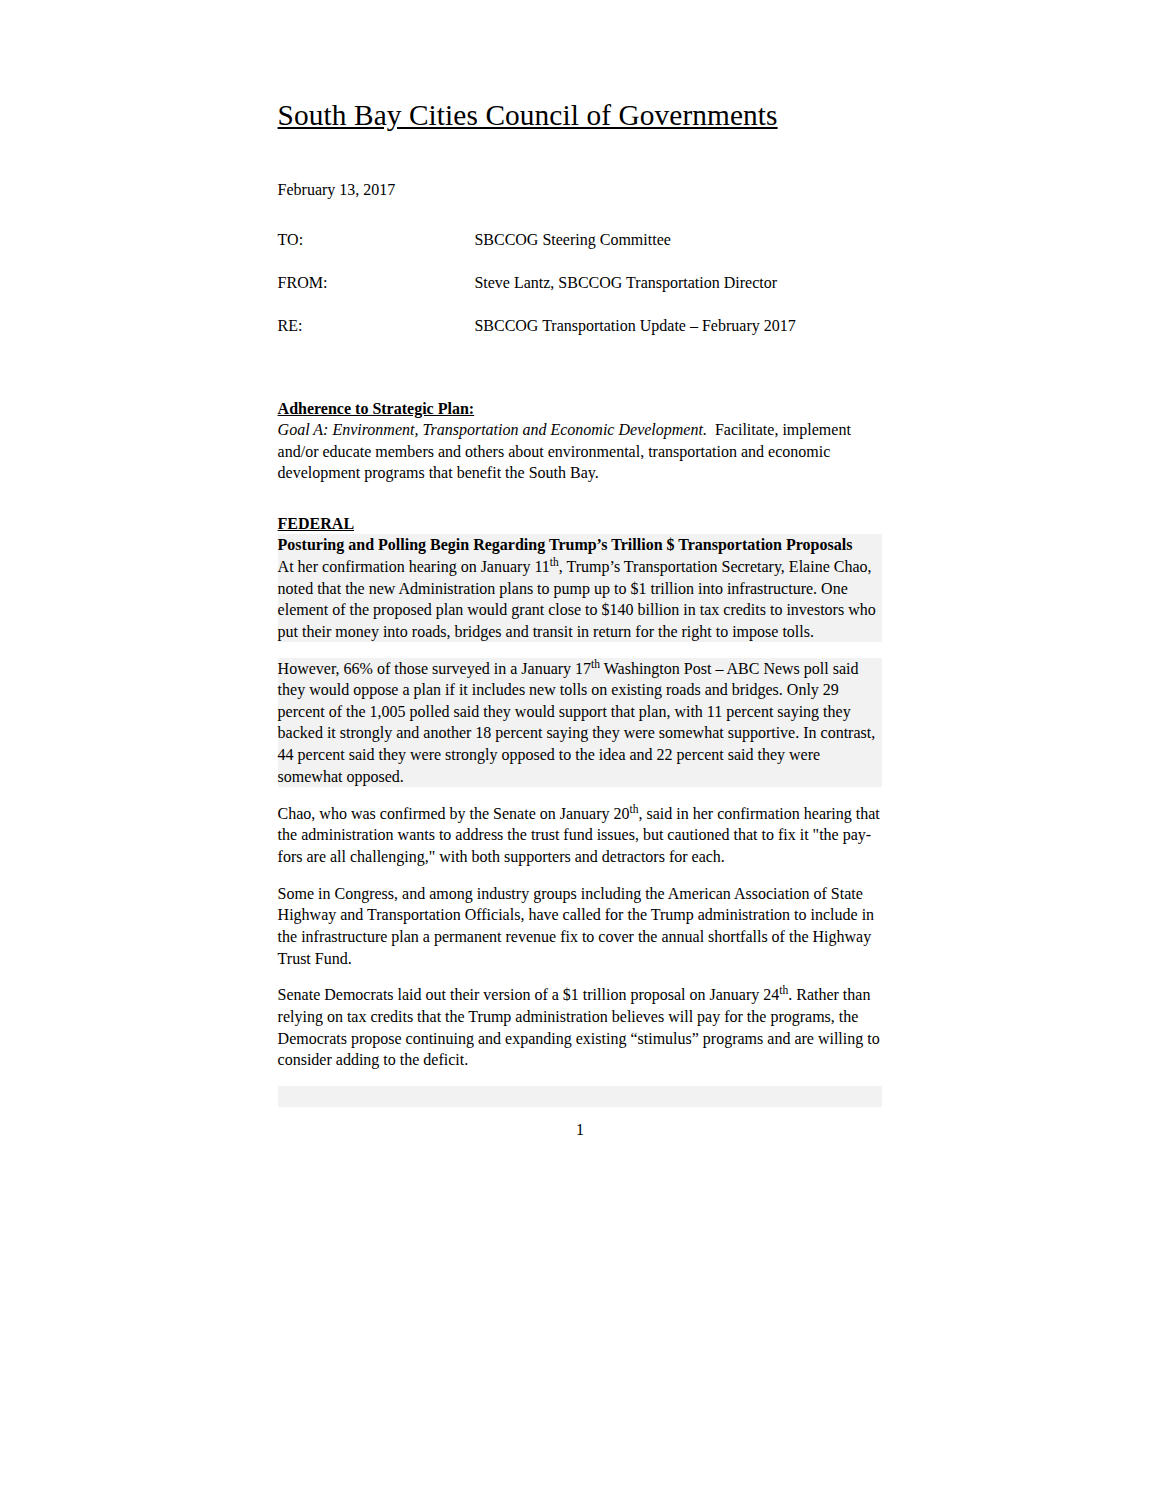South Bay Cities Council of Governments
February 13, 2017
| TO: | SBCCOG Steering Committee |
| FROM: | Steve Lantz, SBCCOG Transportation Director |
| RE: | SBCCOG Transportation Update – February 2017 |
Adherence to Strategic Plan:
Goal A: Environment, Transportation and Economic Development. Facilitate, implement and/or educate members and others about environmental, transportation and economic development programs that benefit the South Bay.
FEDERAL
Posturing and Polling Begin Regarding Trump’s Trillion $ Transportation Proposals
At her confirmation hearing on January 11th, Trump’s Transportation Secretary, Elaine Chao, noted that the new Administration plans to pump up to $1 trillion into infrastructure. One element of the proposed plan would grant close to $140 billion in tax credits to investors who put their money into roads, bridges and transit in return for the right to impose tolls.
However, 66% of those surveyed in a January 17th Washington Post – ABC News poll said they would oppose a plan if it includes new tolls on existing roads and bridges. Only 29 percent of the 1,005 polled said they would support that plan, with 11 percent saying they backed it strongly and another 18 percent saying they were somewhat supportive. In contrast, 44 percent said they were strongly opposed to the idea and 22 percent said they were somewhat opposed.
Chao, who was confirmed by the Senate on January 20th, said in her confirmation hearing that the administration wants to address the trust fund issues, but cautioned that to fix it "the pay-fors are all challenging," with both supporters and detractors for each.
Some in Congress, and among industry groups including the American Association of State Highway and Transportation Officials, have called for the Trump administration to include in the infrastructure plan a permanent revenue fix to cover the annual shortfalls of the Highway Trust Fund.
Senate Democrats laid out their version of a $1 trillion proposal on January 24th. Rather than relying on tax credits that the Trump administration believes will pay for the programs, the Democrats propose continuing and expanding existing “stimulus” programs and are willing to consider adding to the deficit.
1